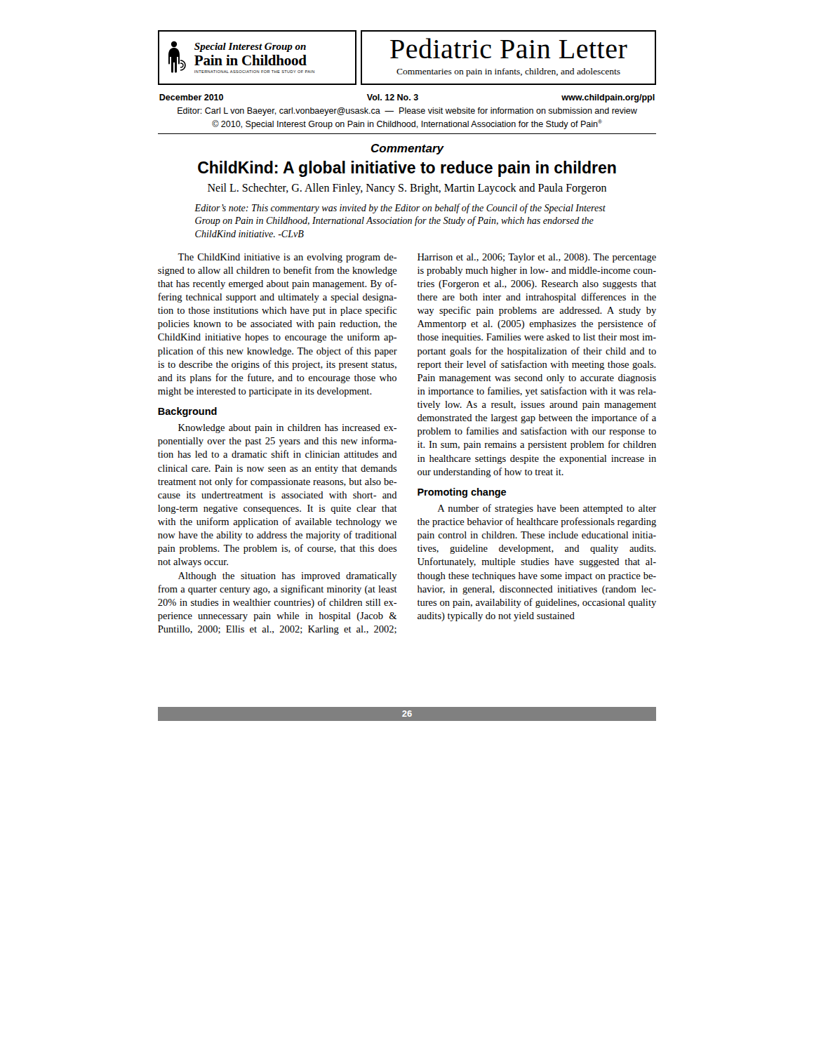Special Interest Group on
Pain in Childhood
INTERNATIONAL ASSOCIATION FOR THE STUDY OF PAIN
Pediatric Pain Letter
Commentaries on pain in infants, children, and adolescents
December 2010
Vol. 12 No. 3
www.childpain.org/ppl
Editor: Carl L von Baeyer, carl.vonbaeyer@usask.ca — Please visit website for information on submission and review
© 2010, Special Interest Group on Pain in Childhood, International Association for the Study of Pain®
Commentary
ChildKind: A global initiative to reduce pain in children
Neil L. Schechter, G. Allen Finley, Nancy S. Bright, Martin Laycock and Paula Forgeron
Editor’s note: This commentary was invited by the Editor on behalf of the Council of the Special Interest Group on Pain in Childhood, International Association for the Study of Pain, which has endorsed the ChildKind initiative. -CLvB
The ChildKind initiative is an evolving program designed to allow all children to benefit from the knowledge that has recently emerged about pain management. By offering technical support and ultimately a special designation to those institutions which have put in place specific policies known to be associated with pain reduction, the ChildKind initiative hopes to encourage the uniform application of this new knowledge. The object of this paper is to describe the origins of this project, its present status, and its plans for the future, and to encourage those who might be interested to participate in its development.
Background
Knowledge about pain in children has increased exponentially over the past 25 years and this new information has led to a dramatic shift in clinician attitudes and clinical care. Pain is now seen as an entity that demands treatment not only for compassionate reasons, but also because its undertreatment is associated with short- and long-term negative consequences. It is quite clear that with the uniform application of available technology we now have the ability to address the majority of traditional pain problems. The problem is, of course, that this does not always occur.
Although the situation has improved dramatically from a quarter century ago, a significant minority (at least 20% in studies in wealthier countries) of children still experience unnecessary pain while in hospital (Jacob & Puntillo, 2000; Ellis et al., 2002; Karling et al., 2002; Harrison et al., 2006; Taylor et al., 2008). The percentage is probably much higher in low- and middle-income countries (Forgeron et al., 2006). Research also suggests that there are both inter and intrahospital differences in the way specific pain problems are addressed. A study by Ammentorp et al. (2005) emphasizes the persistence of those inequities. Families were asked to list their most important goals for the hospitalization of their child and to report their level of satisfaction with meeting those goals. Pain management was second only to accurate diagnosis in importance to families, yet satisfaction with it was relatively low. As a result, issues around pain management demonstrated the largest gap between the importance of a problem to families and satisfaction with our response to it. In sum, pain remains a persistent problem for children in healthcare settings despite the exponential increase in our understanding of how to treat it.
Promoting change
A number of strategies have been attempted to alter the practice behavior of healthcare professionals regarding pain control in children. These include educational initiatives, guideline development, and quality audits. Unfortunately, multiple studies have suggested that although these techniques have some impact on practice behavior, in general, disconnected initiatives (random lectures on pain, availability of guidelines, occasional quality audits) typically do not yield sustained
26